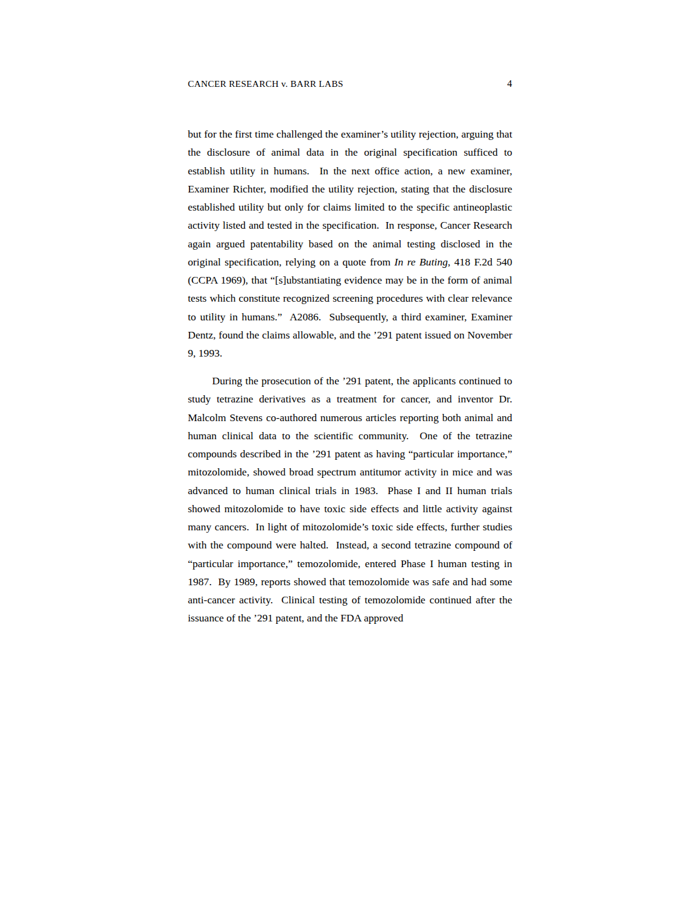Cancer Research v. Barr Labs 4
but for the first time challenged the examiner’s utility rejection, arguing that the disclosure of animal data in the original specification sufficed to establish utility in humans. In the next office action, a new examiner, Examiner Richter, modified the utility rejection, stating that the disclosure established utility but only for claims limited to the specific antineoplastic activity listed and tested in the specification. In response, Cancer Research again argued patentability based on the animal testing disclosed in the original specification, relying on a quote from In re Buting, 418 F.2d 540 (CCPA 1969), that “[s]ubstantiating evidence may be in the form of animal tests which constitute recognized screening procedures with clear relevance to utility in humans.” A2086. Subsequently, a third examiner, Examiner Dentz, found the claims allowable, and the ’291 patent issued on November 9, 1993.
During the prosecution of the ’291 patent, the applicants continued to study tetrazine derivatives as a treatment for cancer, and inventor Dr. Malcolm Stevens co-authored numerous articles reporting both animal and human clinical data to the scientific community. One of the tetrazine compounds described in the ’291 patent as having “particular importance,” mitozolomide, showed broad spectrum antitumor activity in mice and was advanced to human clinical trials in 1983. Phase I and II human trials showed mitozolomide to have toxic side effects and little activity against many cancers. In light of mitozolomide’s toxic side effects, further studies with the compound were halted. Instead, a second tetrazine compound of “particular importance,” temozolomide, entered Phase I human testing in 1987. By 1989, reports showed that temozolomide was safe and had some anti-cancer activity. Clinical testing of temozolomide continued after the issuance of the ’291 patent, and the FDA approved